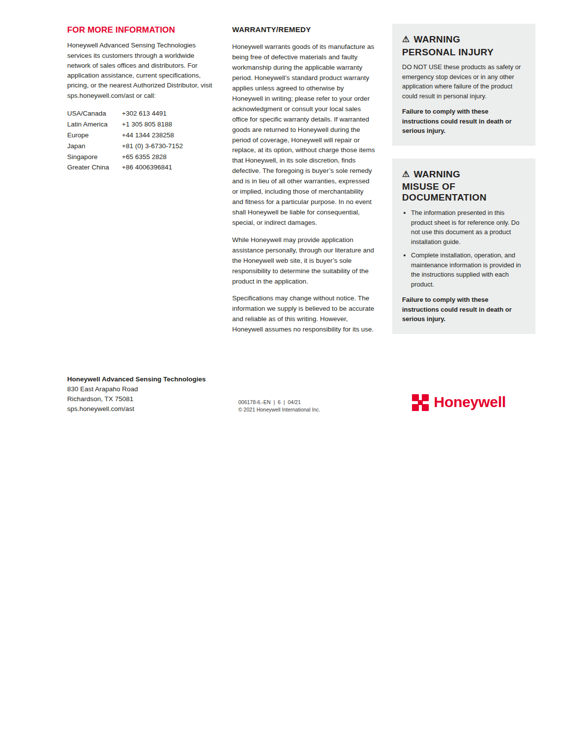For more information
Honeywell Advanced Sensing Technologies services its customers through a worldwide network of sales offices and distributors. For application assistance, current specifications, pricing, or the nearest Authorized Distributor, visit sps.honeywell.com/ast or call:
| USA/Canada | +302 613 4491 |
| Latin America | +1 305 805 8188 |
| Europe | +44 1344 238258 |
| Japan | +81 (0) 3-6730-7152 |
| Singapore | +65 6355 2828 |
| Greater China | +86 4006396841 |
Warranty/Remedy
Honeywell warrants goods of its manufacture as being free of defective materials and faulty workmanship during the applicable warranty period. Honeywell’s standard product warranty applies unless agreed to otherwise by Honeywell in writing; please refer to your order acknowledgment or consult your local sales office for specific warranty details. If warranted goods are returned to Honeywell during the period of coverage, Honeywell will repair or replace, at its option, without charge those items that Honeywell, in its sole discretion, finds defective. The foregoing is buyer’s sole remedy and is in lieu of all other warranties, expressed or implied, including those of merchantability and fitness for a particular purpose. In no event shall Honeywell be liable for consequential, special, or indirect damages.
While Honeywell may provide application assistance personally, through our literature and the Honeywell web site, it is buyer’s sole responsibility to determine the suitability of the product in the application.
Specifications may change without notice. The information we supply is believed to be accurate and reliable as of this writing. However, Honeywell assumes no responsibility for its use.
⚠ Warning
Personal Injury
DO NOT USE these products as safety or emergency stop devices or in any other application where failure of the product could result in personal injury.
Failure to comply with these instructions could result in death or serious injury.
⚠ Warning
Misuse of Documentation
The information presented in this product sheet is for reference only. Do not use this document as a product installation guide.
Complete installation, operation, and maintenance information is provided in the instructions supplied with each product.
Failure to comply with these instructions could result in death or serious injury.
Honeywell Advanced Sensing Technologies
830 East Arapaho Road
Richardson, TX 75081
sps.honeywell.com/ast
006178-6.-EN | 6 | 04/21
© 2021 Honeywell International Inc.
Honeywell